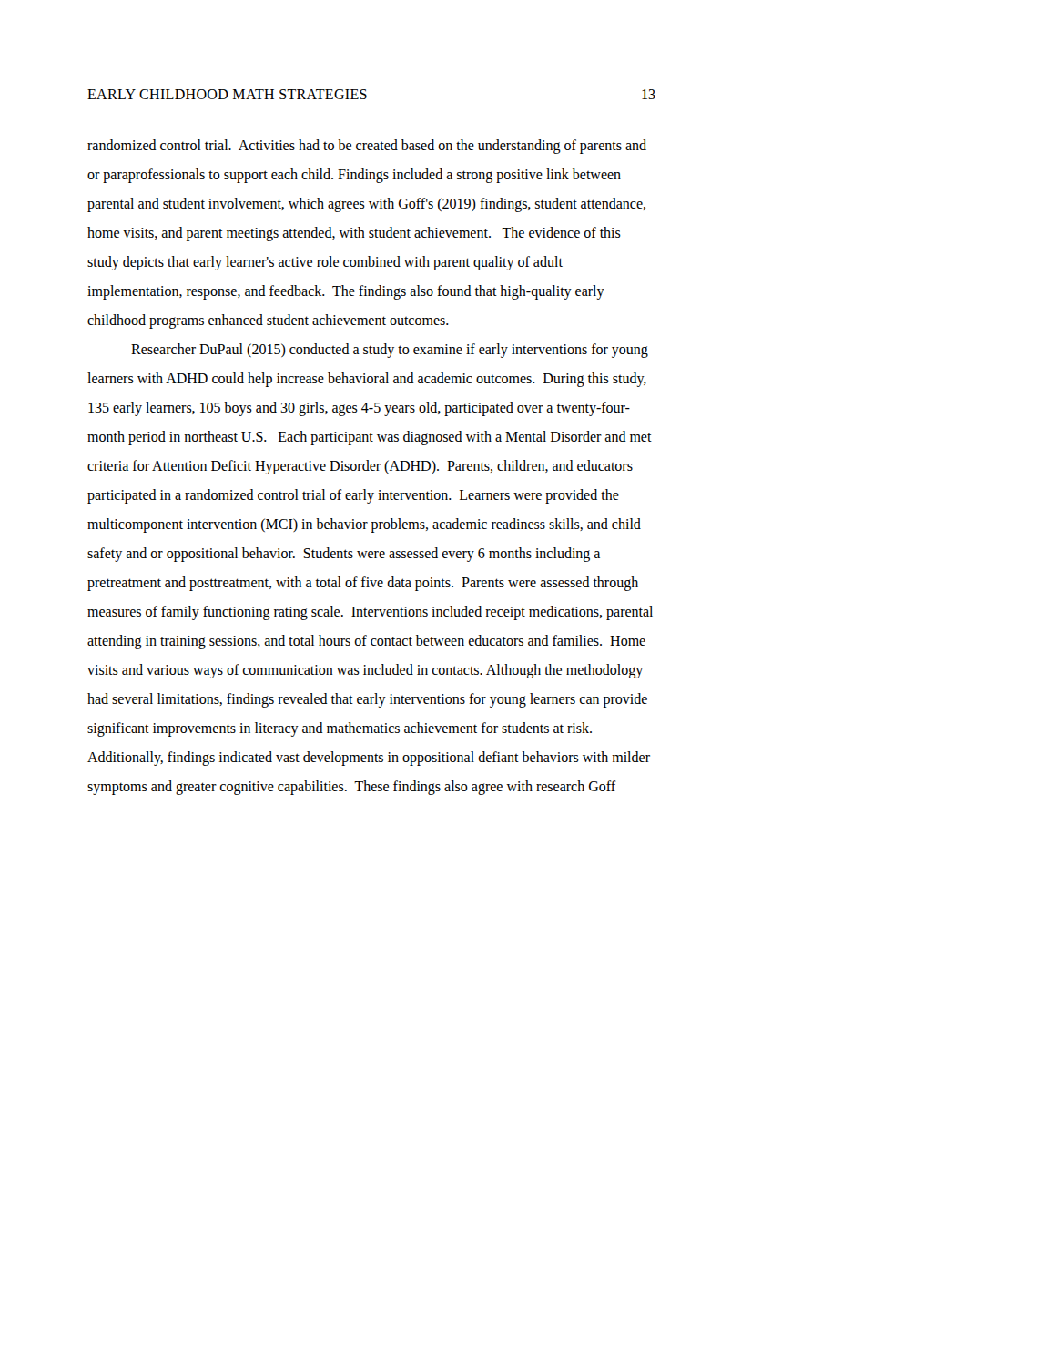Early Childhood Math Strategies 13
randomized control trial. Activities had to be created based on the understanding of parents and or paraprofessionals to support each child. Findings included a strong positive link between parental and student involvement, which agrees with Goff's (2019) findings, student attendance, home visits, and parent meetings attended, with student achievement. The evidence of this study depicts that early learner's active role combined with parent quality of adult implementation, response, and feedback. The findings also found that high-quality early childhood programs enhanced student achievement outcomes.
Researcher DuPaul (2015) conducted a study to examine if early interventions for young learners with ADHD could help increase behavioral and academic outcomes. During this study, 135 early learners, 105 boys and 30 girls, ages 4-5 years old, participated over a twenty-four-month period in northeast U.S. Each participant was diagnosed with a Mental Disorder and met criteria for Attention Deficit Hyperactive Disorder (ADHD). Parents, children, and educators participated in a randomized control trial of early intervention. Learners were provided the multicomponent intervention (MCI) in behavior problems, academic readiness skills, and child safety and or oppositional behavior. Students were assessed every 6 months including a pretreatment and posttreatment, with a total of five data points. Parents were assessed through measures of family functioning rating scale. Interventions included receipt medications, parental attending in training sessions, and total hours of contact between educators and families. Home visits and various ways of communication was included in contacts. Although the methodology had several limitations, findings revealed that early interventions for young learners can provide significant improvements in literacy and mathematics achievement for students at risk. Additionally, findings indicated vast developments in oppositional defiant behaviors with milder symptoms and greater cognitive capabilities. These findings also agree with research Goff